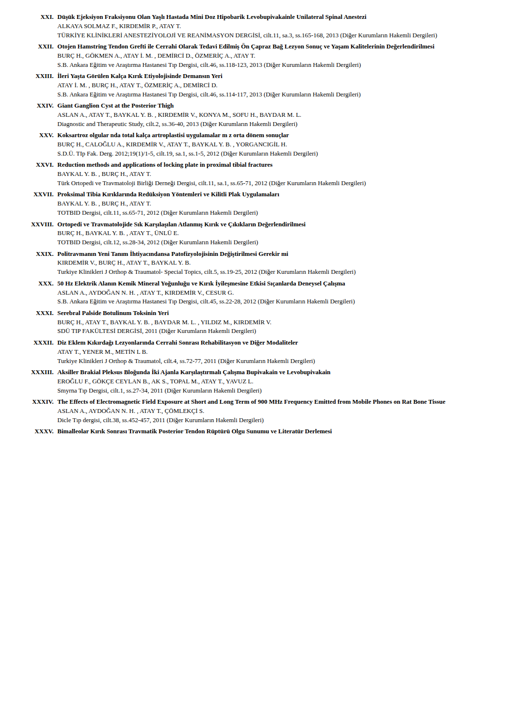XXI.
Düşük Ejeksiyon Fraksiyonu Olan Yaşlı Hastada Mini Doz Hipobarik Levobupivakainle Unilateral Spinal Anestezi
ALKAYA SOLMAZ F., KIRDEMİR P., ATAY T.
TÜRKİYE KLİNİKLERİ ANESTEZİYOLOJİ VE REANİMASYON DERGİSİ, cilt.11, sa.3, ss.165-168, 2013 (Diğer Kurumların Hakemli Dergileri)
XXII.
Otojen Hamstring Tendon Grefti ile Cerrahi Olarak Tedavi Edilmiş Ön Çapraz Bağ Lezyon Sonuç ve Yaşam Kalitelerinin Değerlendirilmesi
BURÇ H., GÖKMEN A., ATAY İ. M. , DEMİRCİ D., ÖZMERİÇ A., ATAY T.
S.B. Ankara Eğitim ve Araştırma Hastanesi Tıp Dergisi, cilt.46, ss.118-123, 2013 (Diğer Kurumların Hakemli Dergileri)
XXIII.
İleri Yaşta Görülen Kalça Kırık Etiyolojisinde Demansın Yeri
ATAY İ. M. , BURÇ H., ATAY T., ÖZMERİÇ A., DEMİRCİ D.
S.B. Ankara Eğitim ve Araştırma Hastanesi Tıp Dergisi, cilt.46, ss.114-117, 2013 (Diğer Kurumların Hakemli Dergileri)
XXIV.
Giant Ganglion Cyst at the Posterior Thigh
ASLAN A., ATAY T., BAYKAL Y. B. , KIRDEMİR V., KONYA M., SOFU H., BAYDAR M. L.
Diagnostic and Therapeutic Study, cilt.2, ss.36-40, 2013 (Diğer Kurumların Hakemli Dergileri)
XXV.
Koksartroz olgular nda total kalça artroplastisi uygulamalar m z orta dönem sonuçlar
BURÇ H., CALOĞLU A., KIRDEMİR V., ATAY T., BAYKAL Y. B. , YORGANCIGİL H.
S.D.Ü. TIp Fak. Derg. 2012;19(1)/1-5, cilt.19, sa.1, ss.1-5, 2012 (Diğer Kurumların Hakemli Dergileri)
XXVI.
Reduction methods and applications of locking plate in proximal tibial fractures
BAYKAL Y. B. , BURÇ H., ATAY T.
Türk Ortopedi ve Travmatoloji Birliği Derneği Dergisi, cilt.11, sa.1, ss.65-71, 2012 (Diğer Kurumların Hakemli Dergileri)
XXVII.
Proksimal Tibia Kırıklarında Redüksiyon Yöntemleri ve Kilitli Plak Uygulamaları
BAYKAL Y. B. , BURÇ H., ATAY T.
TOTBID Dergisi, cilt.11, ss.65-71, 2012 (Diğer Kurumların Hakemli Dergileri)
XXVIII.
Ortopedi ve Travmatolojide Sık Karşılaşılan Atlanmış Kırık ve Çıkıkların Değerlendirilmesi
BURÇ H., BAYKAL Y. B. , ATAY T., ÜNLÜ E.
TOTBID Dergisi, cilt.12, ss.28-34, 2012 (Diğer Kurumların Hakemli Dergileri)
XXIX.
Politravmanın Yeni Tanım İhtiyacındansa Patofizyolojisinin Değiştirilmesi Gerekir mi
KIRDEMİR V., BURÇ H., ATAY T., BAYKAL Y. B.
Turkiye Klinikleri J Orthop & Traumatol- Special Topics, cilt.5, ss.19-25, 2012 (Diğer Kurumların Hakemli Dergileri)
XXX.
50 Hz Elektrik Alanın Kemik Mineral Yoğunluğu ve Kırık İyileşmesine Etkisi Sıçanlarda Deneysel Çalışma
ASLAN A., AYDOĞAN N. H. , ATAY T., KIRDEMİR V., CESUR G.
S.B. Ankara Eğitim ve Araştırma Hastanesi Tıp Dergisi, cilt.45, ss.22-28, 2012 (Diğer Kurumların Hakemli Dergileri)
XXXI.
Serebral Palside Botulinum Toksinin Yeri
BURÇ H., ATAY T., BAYKAL Y. B. , BAYDAR M. L. , YILDIZ M., KIRDEMİR V.
SDÜ TIP FAKÜLTESİ DERGİSİ, 2011 (Diğer Kurumların Hakemli Dergileri)
XXXII.
Diz Eklem Kıkırdağı Lezyonlarında Cerrahi Sonrası Rehabilitasyon ve Diğer Modaliteler
ATAY T., YENER M., METİN L B.
Turkiye Klinikleri J Orthop & Traumatol, cilt.4, ss.72-77, 2011 (Diğer Kurumların Hakemli Dergileri)
XXXIII.
Aksiller Brakial Pleksus Bloğunda İki Ajanla Karşılaştırmalı Çalışma Bupivakain ve Levobupivakain
EROĞLU F., GÖKÇE CEYLAN B., AK S., TOPAL M., ATAY T., YAVUZ L.
Smyrna Tıp Dergisi, cilt.1, ss.27-34, 2011 (Diğer Kurumların Hakemli Dergileri)
XXXIV.
The Effects of Electromagnetic Field Exposure at Short and Long Term of 900 MHz Frequency Emitted from Mobile Phones on Rat Bone Tissue
ASLAN A., AYDOĞAN N. H. , ATAY T., ÇÖMLEKÇİ S.
Dicle Tıp dergisi, cilt.38, ss.452-457, 2011 (Diğer Kurumların Hakemli Dergileri)
XXXV.
Bimalleolar Kırık Sonrası Travmatik Posterior Tendon Rüptürü Olgu Sunumu ve Literatür Derlemesi